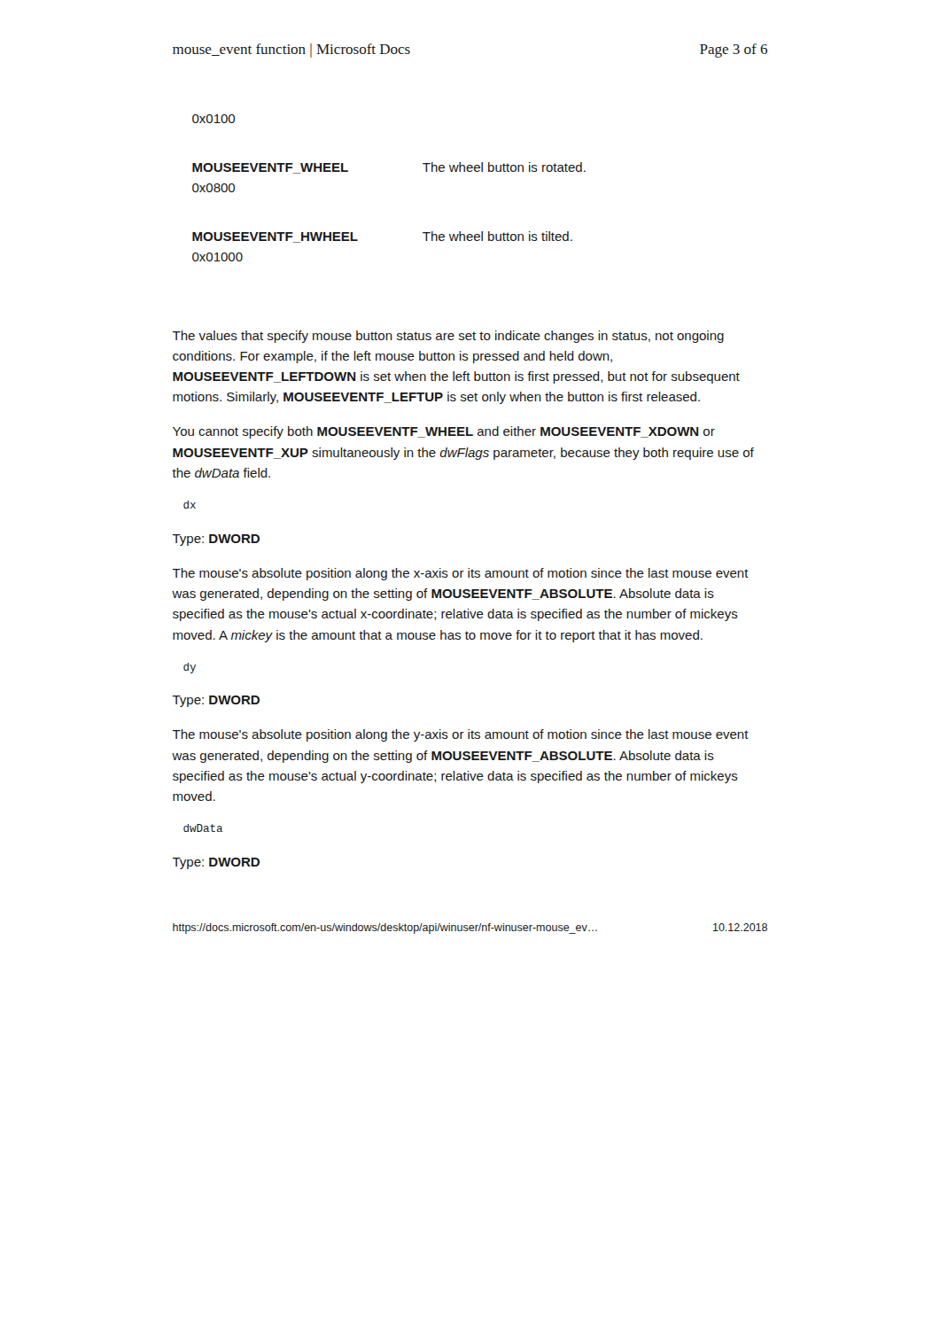mouse_event function | Microsoft Docs
Page 3 of 6
0x0100
| MOUSEEVENTF_WHEEL 0x0800 | The wheel button is rotated. |
| MOUSEEVENTF_HWHEEL 0x01000 | The wheel button is tilted. |
The values that specify mouse button status are set to indicate changes in status, not ongoing conditions. For example, if the left mouse button is pressed and held down, MOUSEEVENTF_LEFTDOWN is set when the left button is first pressed, but not for subsequent motions. Similarly, MOUSEEVENTF_LEFTUP is set only when the button is first released.
You cannot specify both MOUSEEVENTF_WHEEL and either MOUSEEVENTF_XDOWN or MOUSEEVENTF_XUP simultaneously in the dwFlags parameter, because they both require use of the dwData field.
dx
Type: DWORD
The mouse's absolute position along the x-axis or its amount of motion since the last mouse event was generated, depending on the setting of MOUSEEVENTF_ABSOLUTE. Absolute data is specified as the mouse's actual x-coordinate; relative data is specified as the number of mickeys moved. A mickey is the amount that a mouse has to move for it to report that it has moved.
dy
Type: DWORD
The mouse's absolute position along the y-axis or its amount of motion since the last mouse event was generated, depending on the setting of MOUSEEVENTF_ABSOLUTE. Absolute data is specified as the mouse's actual y-coordinate; relative data is specified as the number of mickeys moved.
dwData
Type: DWORD
https://docs.microsoft.com/en-us/windows/desktop/api/winuser/nf-winuser-mouse_ev…
10.12.2018